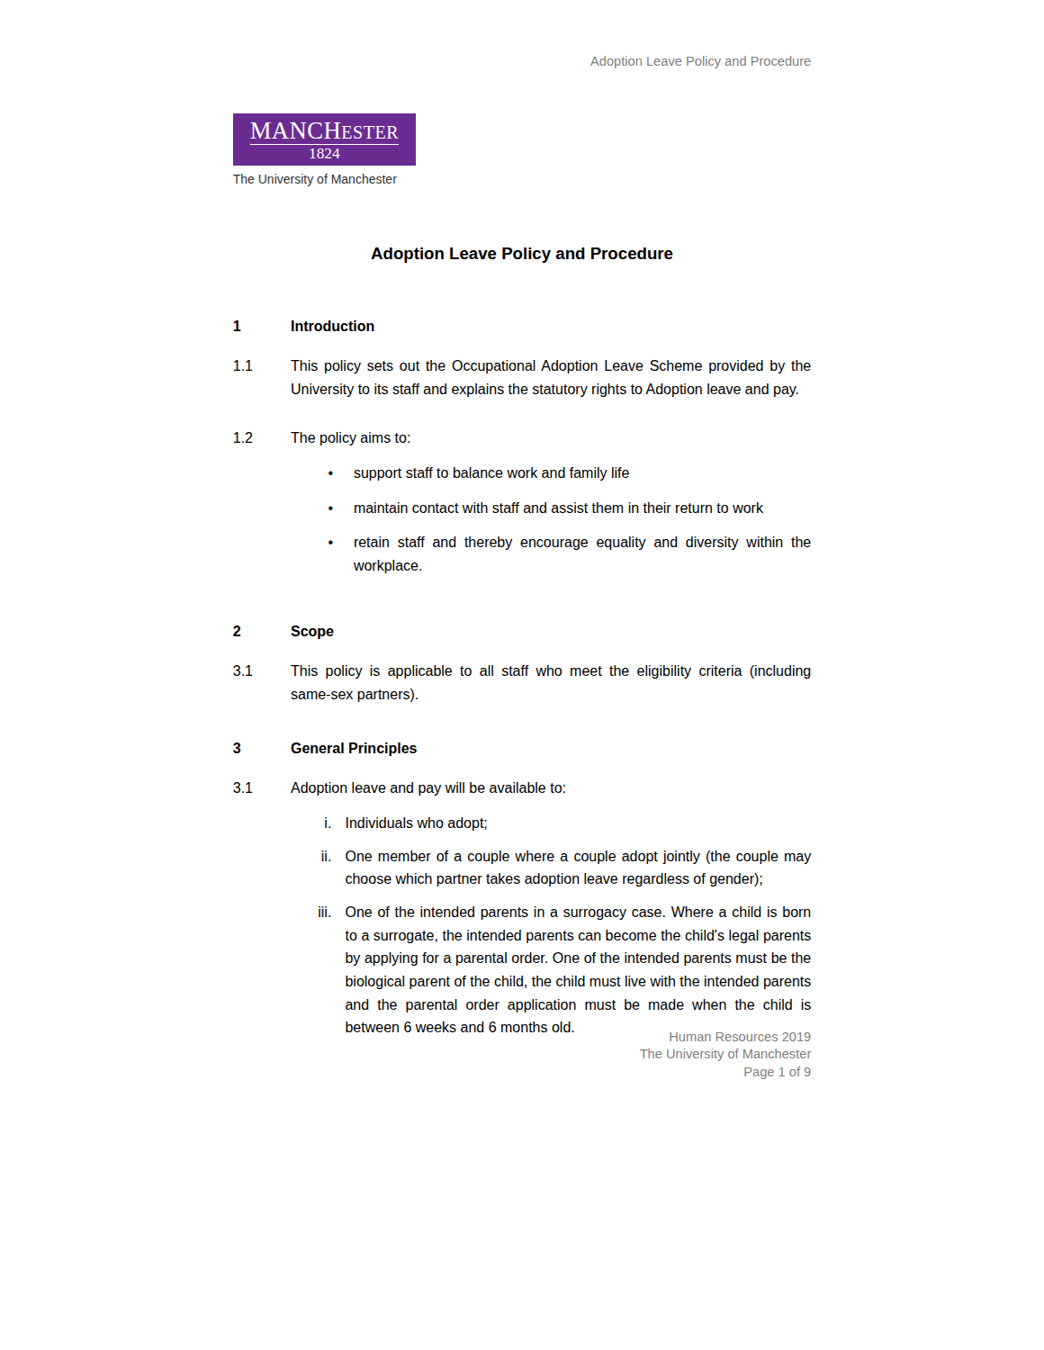Adoption Leave Policy and Procedure
MANCHESTER 1824
The University of Manchester
Adoption Leave Policy and Procedure
1 Introduction
1.1 This policy sets out the Occupational Adoption Leave Scheme provided by the University to its staff and explains the statutory rights to Adoption leave and pay.
1.2 The policy aims to:
support staff to balance work and family life
maintain contact with staff and assist them in their return to work
retain staff and thereby encourage equality and diversity within the workplace.
2 Scope
3.1 This policy is applicable to all staff who meet the eligibility criteria (including same-sex partners).
3 General Principles
3.1 Adoption leave and pay will be available to:
Individuals who adopt;
One member of a couple where a couple adopt jointly (the couple may choose which partner takes adoption leave regardless of gender);
One of the intended parents in a surrogacy case. Where a child is born to a surrogate, the intended parents can become the child's legal parents by applying for a parental order. One of the intended parents must be the biological parent of the child, the child must live with the intended parents and the parental order application must be made when the child is between 6 weeks and 6 months old.
Human Resources 2019
The University of Manchester
Page 1 of 9